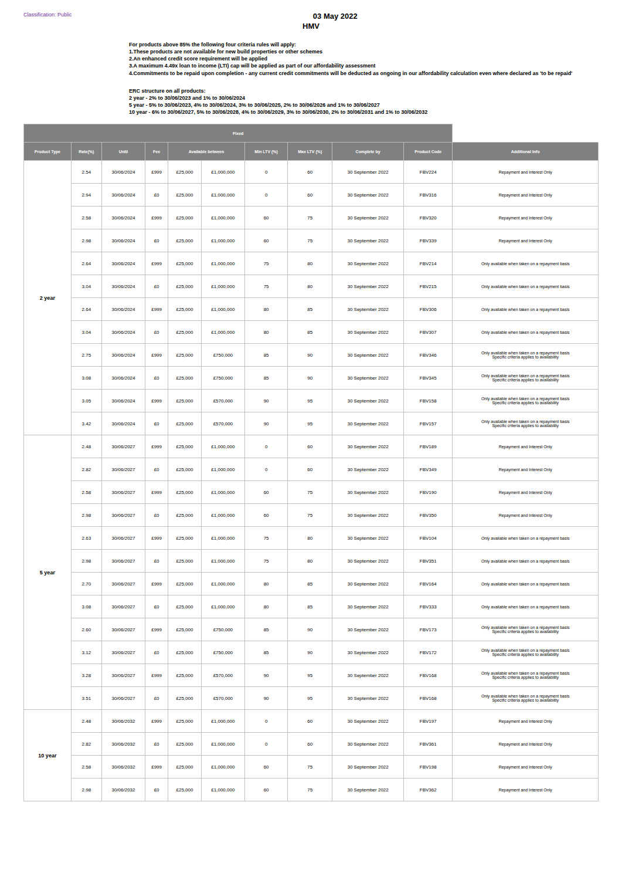Classification: Public
03 May 2022
HMV
For products above 85% the following four criteria rules will apply:
1.These products are not available for new build properties or other schemes
2.An enhanced credit score requirement will be applied
3.A maximum 4.49x loan to income (LTI) cap will be applied as part of our affordability assessment
4.Commitments to be repaid upon completion - any current credit commitments will be deducted as ongoing in our affordability calculation even where declared as 'to be repaid'
ERC structure on all products:
2 year - 2% to 30/06/2023 and 1% to 30/06/2024
5 year - 5% to 30/06/2023, 4% to 30/06/2024, 3% to 30/06/2025, 2% to 30/06/2026 and 1% to 30/06/2027
10 year - 6% to 30/06/2027, 5% to 30/06/2028, 4% to 30/06/2029, 3% to 30/06/2030, 2% to 30/06/2031 and 1% to 30/06/2032
| Fixed |
| --- |
| Product Type | Rate(%) | Until | Fee | Available between | Min LTV (%) | Max LTV (%) | Complete by | Product Code | Additional Info |
| 2 year | 2.54 | 30/06/2024 | £999 | £25,000 | £1,000,000 | 0 | 60 | 30 September 2022 | FBV224 | Repayment and Interest Only |
| 2.94 | 30/06/2024 | £0 | £25,000 | £1,000,000 | 0 | 60 | 30 September 2022 | FBV316 | Repayment and Interest Only |
| 2.58 | 30/06/2024 | £999 | £25,000 | £1,000,000 | 60 | 75 | 30 September 2022 | FBV320 | Repayment and Interest Only |
| 2.98 | 30/06/2024 | £0 | £25,000 | £1,000,000 | 60 | 75 | 30 September 2022 | FBV339 | Repayment and Interest Only |
| 2.64 | 30/06/2024 | £999 | £25,000 | £1,000,000 | 75 | 80 | 30 September 2022 | FBV214 | Only available when taken on a repayment basis |
| 3.04 | 30/06/2024 | £0 | £25,000 | £1,000,000 | 75 | 80 | 30 September 2022 | FBV215 | Only available when taken on a repayment basis |
| 2.64 | 30/06/2024 | £999 | £25,000 | £1,000,000 | 80 | 85 | 30 September 2022 | FBV306 | Only available when taken on a repayment basis |
| 3.04 | 30/06/2024 | £0 | £25,000 | £1,000,000 | 80 | 85 | 30 September 2022 | FBV307 | Only available when taken on a repayment basis |
| 2.75 | 30/06/2024 | £999 | £25,000 | £750,000 | 85 | 90 | 30 September 2022 | FBV346 | Only available when taken on a repayment basis Specific criteria applies to availability |
| 3.08 | 30/06/2024 | £0 | £25,000 | £750,000 | 85 | 90 | 30 September 2022 | FBV345 | Only available when taken on a repayment basis Specific criteria applies to availability |
| 3.05 | 30/06/2024 | £999 | £25,000 | £570,000 | 90 | 95 | 30 September 2022 | FBV158 | Only available when taken on a repayment basis Specific criteria applies to availability |
| 3.42 | 30/06/2024 | £0 | £25,000 | £570,000 | 90 | 95 | 30 September 2022 | FBV157 | Only available when taken on a repayment basis Specific criteria applies to availability |
| 5 year | 2.48 | 30/06/2027 | £999 | £25,000 | £1,000,000 | 0 | 60 | 30 September 2022 | FBV189 | Repayment and Interest Only |
| 2.82 | 30/06/2027 | £0 | £25,000 | £1,000,000 | 0 | 60 | 30 September 2022 | FBV349 | Repayment and Interest Only |
| 2.58 | 30/06/2027 | £999 | £25,000 | £1,000,000 | 60 | 75 | 30 September 2022 | FBV190 | Repayment and Interest Only |
| 2.98 | 30/06/2027 | £0 | £25,000 | £1,000,000 | 60 | 75 | 30 September 2022 | FBV350 | Repayment and Interest Only |
| 2.63 | 30/06/2027 | £999 | £25,000 | £1,000,000 | 75 | 80 | 30 September 2022 | FBV104 | Only available when taken on a repayment basis |
| 2.98 | 30/06/2027 | £0 | £25,000 | £1,000,000 | 75 | 80 | 30 September 2022 | FBV351 | Only available when taken on a repayment basis |
| 2.70 | 30/06/2027 | £999 | £25,000 | £1,000,000 | 80 | 85 | 30 September 2022 | FBV164 | Only available when taken on a repayment basis |
| 3.08 | 30/06/2027 | £0 | £25,000 | £1,000,000 | 80 | 85 | 30 September 2022 | FBV333 | Only available when taken on a repayment basis |
| 2.60 | 30/06/2027 | £999 | £25,000 | £750,000 | 85 | 90 | 30 September 2022 | FBV173 | Only available when taken on a repayment basis Specific criteria applies to availability |
| 3.12 | 30/06/2027 | £0 | £25,000 | £750,000 | 85 | 90 | 30 September 2022 | FBV172 | Only available when taken on a repayment basis Specific criteria applies to availability |
| 3.28 | 30/06/2027 | £999 | £25,000 | £570,000 | 90 | 95 | 30 September 2022 | FBV168 | Only available when taken on a repayment basis Specific criteria applies to availability |
| 3.51 | 30/06/2027 | £0 | £25,000 | £570,000 | 90 | 95 | 30 September 2022 | FBV168 | Only available when taken on a repayment basis Specific criteria applies to availability |
| 10 year | 2.48 | 30/06/2032 | £999 | £25,000 | £1,000,000 | 0 | 60 | 30 September 2022 | FBV197 | Repayment and Interest Only |
| 2.82 | 30/06/2032 | £0 | £25,000 | £1,000,000 | 0 | 60 | 30 September 2022 | FBV361 | Repayment and Interest Only |
| 2.58 | 30/06/2032 | £999 | £25,000 | £1,000,000 | 60 | 75 | 30 September 2022 | FBV198 | Repayment and Interest Only |
| 2.98 | 30/06/2032 | £0 | £25,000 | £1,000,000 | 60 | 75 | 30 September 2022 | FBV362 | Repayment and Interest Only |